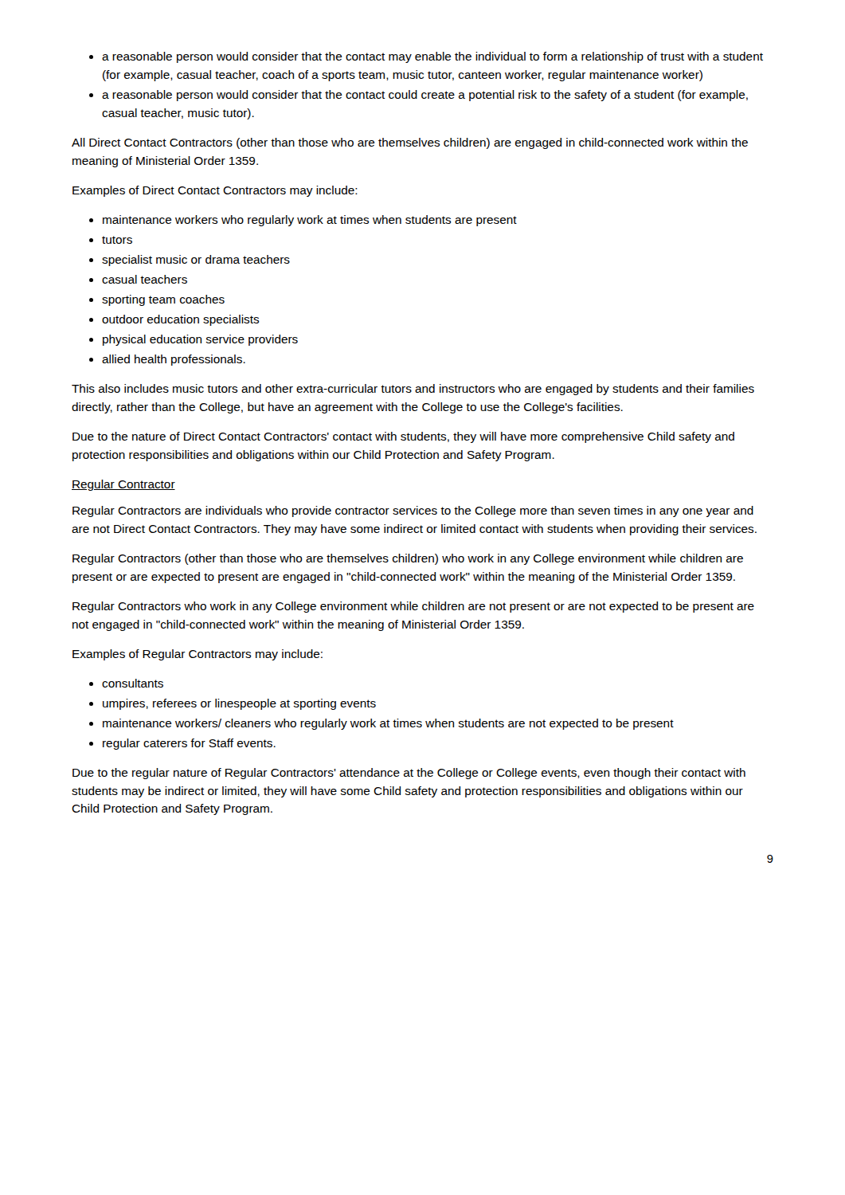a reasonable person would consider that the contact may enable the individual to form a relationship of trust with a student (for example, casual teacher, coach of a sports team, music tutor, canteen worker, regular maintenance worker)
a reasonable person would consider that the contact could create a potential risk to the safety of a student (for example, casual teacher, music tutor).
All Direct Contact Contractors (other than those who are themselves children) are engaged in child-connected work within the meaning of Ministerial Order 1359.
Examples of Direct Contact Contractors may include:
maintenance workers who regularly work at times when students are present
tutors
specialist music or drama teachers
casual teachers
sporting team coaches
outdoor education specialists
physical education service providers
allied health professionals.
This also includes music tutors and other extra-curricular tutors and instructors who are engaged by students and their families directly, rather than the College, but have an agreement with the College to use the College's facilities.
Due to the nature of Direct Contact Contractors' contact with students, they will have more comprehensive Child safety and protection responsibilities and obligations within our Child Protection and Safety Program.
Regular Contractor
Regular Contractors are individuals who provide contractor services to the College more than seven times in any one year and are not Direct Contact Contractors. They may have some indirect or limited contact with students when providing their services.
Regular Contractors (other than those who are themselves children) who work in any College environment while children are present or are expected to present are engaged in "child-connected work" within the meaning of the Ministerial Order 1359.
Regular Contractors who work in any College environment while children are not present or are not expected to be present are not engaged in "child-connected work" within the meaning of Ministerial Order 1359.
Examples of Regular Contractors may include:
consultants
umpires, referees or linespeople at sporting events
maintenance workers/ cleaners who regularly work at times when students are not expected to be present
regular caterers for Staff events.
Due to the regular nature of Regular Contractors' attendance at the College or College events, even though their contact with students may be indirect or limited, they will have some Child safety and protection responsibilities and obligations within our Child Protection and Safety Program.
9